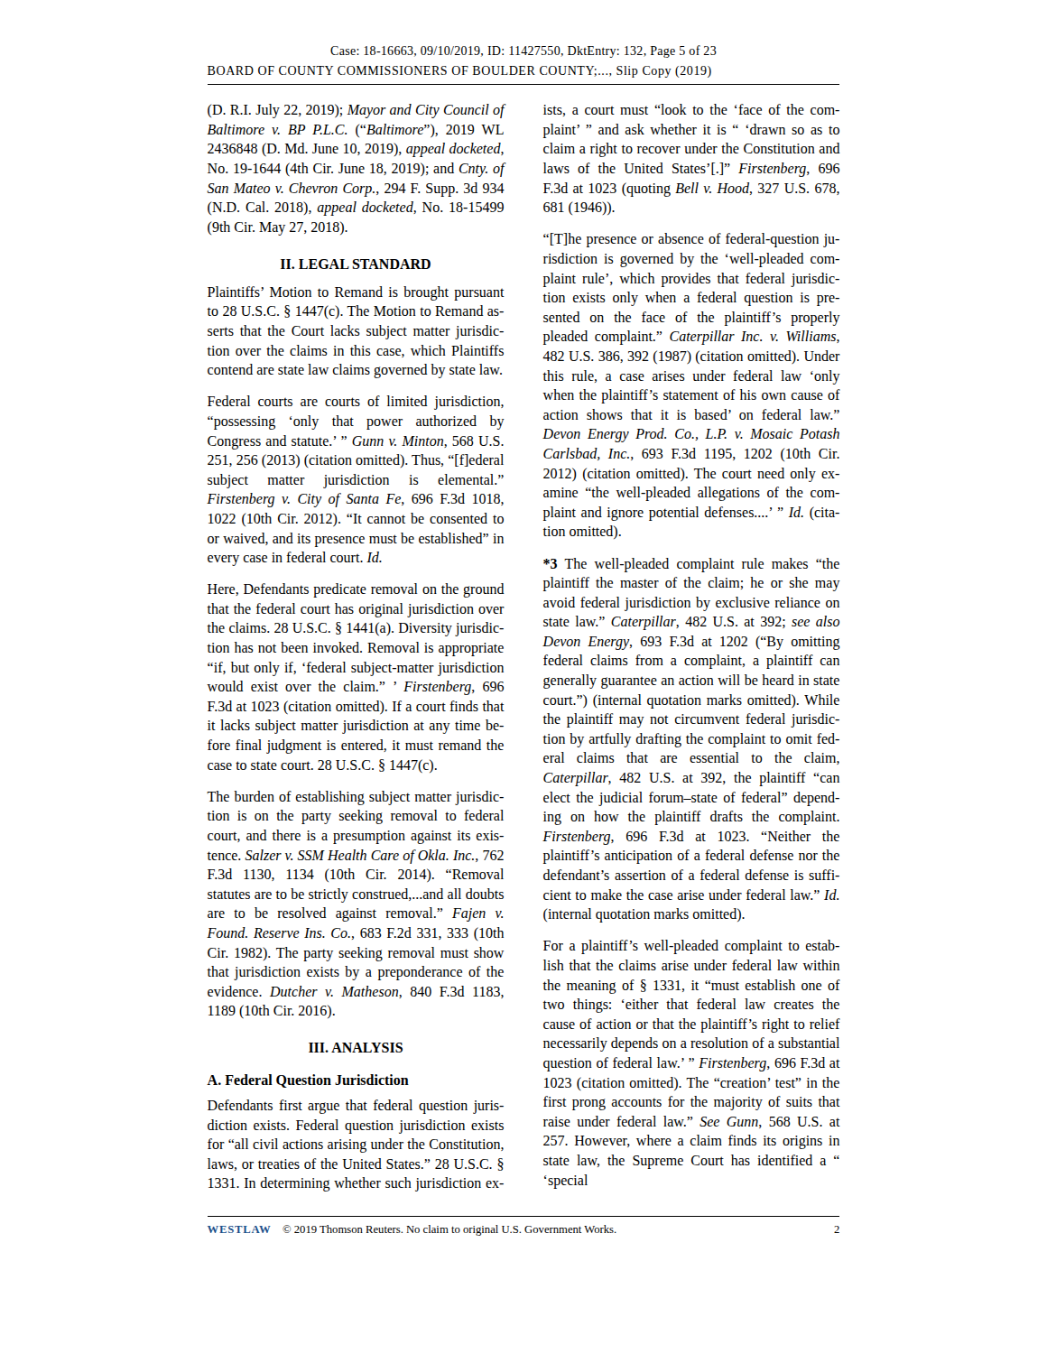Case: 18-16663, 09/10/2019, ID: 11427550, DktEntry: 132, Page 5 of 23
BOARD OF COUNTY COMMISSIONERS OF BOULDER COUNTY;..., Slip Copy (2019)
(D. R.I. July 22, 2019); Mayor and City Council of Baltimore v. BP P.L.C. (“Baltimore”), 2019 WL 2436848 (D. Md. June 10, 2019), appeal docketed, No. 19-1644 (4th Cir. June 18, 2019); and Cnty. of San Mateo v. Chevron Corp., 294 F. Supp. 3d 934 (N.D. Cal. 2018), appeal docketed, No. 18-15499 (9th Cir. May 27, 2018).
II. LEGAL STANDARD
Plaintiffs’ Motion to Remand is brought pursuant to 28 U.S.C. § 1447(c). The Motion to Remand asserts that the Court lacks subject matter jurisdiction over the claims in this case, which Plaintiffs contend are state law claims governed by state law.
Federal courts are courts of limited jurisdiction, “possessing ‘only that power authorized by Congress and statute.’ ” Gunn v. Minton, 568 U.S. 251, 256 (2013) (citation omitted). Thus, “[f]ederal subject matter jurisdiction is elemental.” Firstenberg v. City of Santa Fe, 696 F.3d 1018, 1022 (10th Cir. 2012). “It cannot be consented to or waived, and its presence must be established” in every case in federal court. Id.
Here, Defendants predicate removal on the ground that the federal court has original jurisdiction over the claims. 28 U.S.C. § 1441(a). Diversity jurisdiction has not been invoked. Removal is appropriate “if, but only if, ‘federal subject-matter jurisdiction would exist over the claim.” ’ Firstenberg, 696 F.3d at 1023 (citation omitted). If a court finds that it lacks subject matter jurisdiction at any time before final judgment is entered, it must remand the case to state court. 28 U.S.C. § 1447(c).
The burden of establishing subject matter jurisdiction is on the party seeking removal to federal court, and there is a presumption against its existence. Salzer v. SSM Health Care of Okla. Inc., 762 F.3d 1130, 1134 (10th Cir. 2014). “Removal statutes are to be strictly construed,...and all doubts are to be resolved against removal.” Fajen v. Found. Reserve Ins. Co., 683 F.2d 331, 333 (10th Cir. 1982). The party seeking removal must show that jurisdiction exists by a preponderance of the evidence. Dutcher v. Matheson, 840 F.3d 1183, 1189 (10th Cir. 2016).
III. ANALYSIS
A. Federal Question Jurisdiction
Defendants first argue that federal question jurisdiction exists. Federal question jurisdiction exists for “all civil actions arising under the Constitution, laws, or treaties of the United States.” 28 U.S.C. § 1331. In determining whether such jurisdiction exists, a court must “look to the ‘face of the complaint’ ” and ask whether it is “ ‘drawn so as to claim a right to recover under the Constitution and laws of the United States’[.]” Firstenberg, 696 F.3d at 1023 (quoting Bell v. Hood, 327 U.S. 678, 681 (1946)).
“[T]he presence or absence of federal-question jurisdiction is governed by the ‘well-pleaded complaint rule’, which provides that federal jurisdiction exists only when a federal question is presented on the face of the plaintiff’s properly pleaded complaint.” Caterpillar Inc. v. Williams, 482 U.S. 386, 392 (1987) (citation omitted). Under this rule, a case arises under federal law ‘only when the plaintiff’s statement of his own cause of action shows that it is based’ on federal law.” Devon Energy Prod. Co., L.P. v. Mosaic Potash Carlsbad, Inc., 693 F.3d 1195, 1202 (10th Cir. 2012) (citation omitted). The court need only examine “the well-pleaded allegations of the complaint and ignore potential defenses....’ ” Id. (citation omitted).
*3 The well-pleaded complaint rule makes “the plaintiff the master of the claim; he or she may avoid federal jurisdiction by exclusive reliance on state law.” Caterpillar, 482 U.S. at 392; see also Devon Energy, 693 F.3d at 1202 (“By omitting federal claims from a complaint, a plaintiff can generally guarantee an action will be heard in state court.”) (internal quotation marks omitted). While the plaintiff may not circumvent federal jurisdiction by artfully drafting the complaint to omit federal claims that are essential to the claim, Caterpillar, 482 U.S. at 392, the plaintiff “can elect the judicial forum–state of federal” depending on how the plaintiff drafts the complaint. Firstenberg, 696 F.3d at 1023. “Neither the plaintiff’s anticipation of a federal defense nor the defendant’s assertion of a federal defense is sufficient to make the case arise under federal law.” Id. (internal quotation marks omitted).
For a plaintiff’s well-pleaded complaint to establish that the claims arise under federal law within the meaning of § 1331, it “must establish one of two things: ‘either that federal law creates the cause of action or that the plaintiff’s right to relief necessarily depends on a resolution of a substantial question of federal law.’ ” Firstenberg, 696 F.3d at 1023 (citation omitted). The “creation’ test” in the first prong accounts for the majority of suits that raise under federal law.” See Gunn, 568 U.S. at 257. However, where a claim finds its origins in state law, the Supreme Court has identified a “ ‘special
WESTLAW © 2019 Thomson Reuters. No claim to original U.S. Government Works. 2